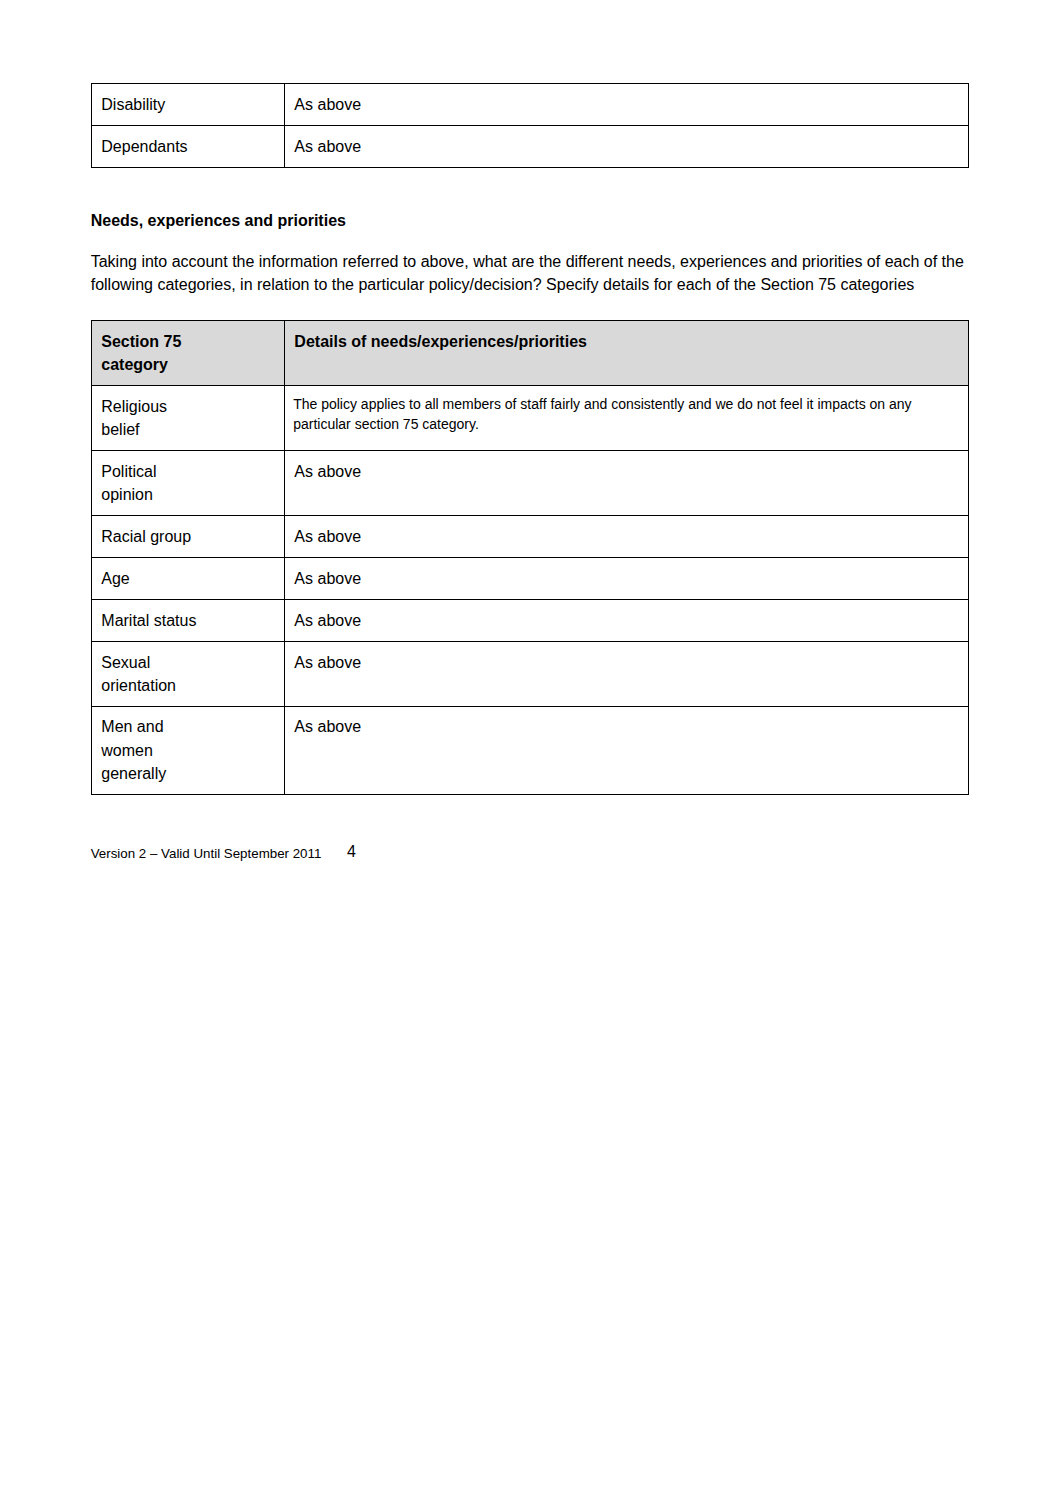| Disability | As above |
| Dependants | As above |
Needs, experiences and priorities
Taking into account the information referred to above, what are the different needs, experiences and priorities of each of the following categories, in relation to the particular policy/decision? Specify details for each of the Section 75 categories
| Section 75 category | Details of needs/experiences/priorities |
| --- | --- |
| Religious belief | The policy applies to all members of staff fairly and consistently and we do not feel it impacts on any particular section 75 category. |
| Political opinion | As above |
| Racial group | As above |
| Age | As above |
| Marital status | As above |
| Sexual orientation | As above |
| Men and women generally | As above |
Version 2 – Valid Until September 2011 4